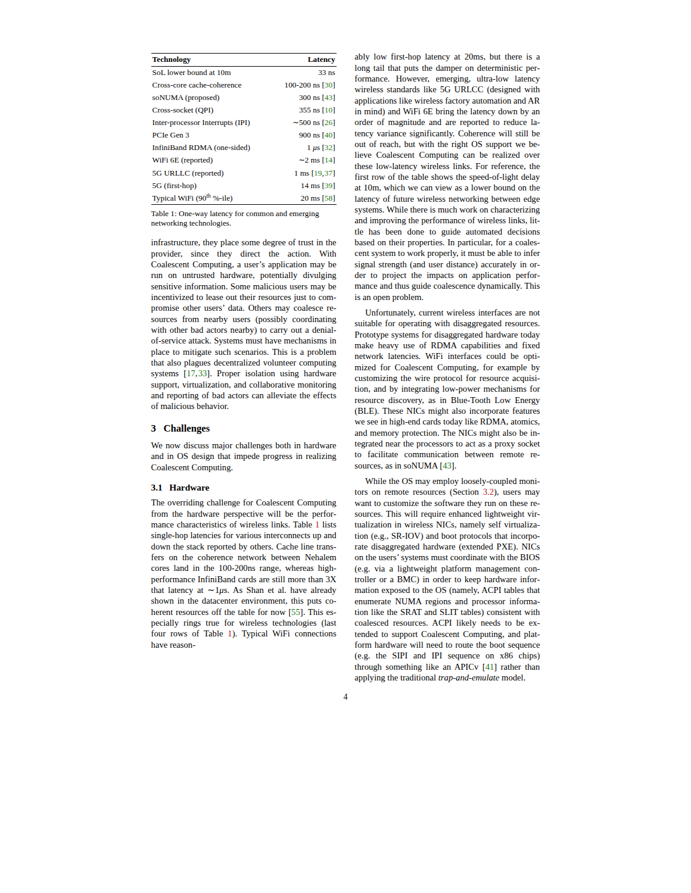| Technology | Latency |
| --- | --- |
| SoL lower bound at 10m | 33 ns |
| Cross-core cache-coherence | 100-200 ns [ 30 ] |
| soNUMA (proposed) | 300 ns [ 43 ] |
| Cross-socket (QPI) | 355 ns [ 10 ] |
| Inter-processor Interrupts (IPI) | ∼500 ns [ 26 ] |
| PCIe Gen 3 | 900 ns [ 40 ] |
| InfiniBand RDMA (one-sided) | 1 μ s [ 32 ] |
| WiFi 6E (reported) | ∼2 ms [ 14 ] |
| 5G URLLC (reported) | 1 ms [ 19 , 37 ] |
| 5G (first-hop) | 14 ms [ 39 ] |
| Typical WiFi (90 th %-ile) | 20 ms [ 58 ] |
Table 1: One-way latency for common and emerging networking technologies.
infrastructure, they place some degree of trust in the provider, since they direct the action. With Coalescent Computing, a user’s application may be run on untrusted hardware, potentially divulging sensitive information. Some malicious users may be incentivized to lease out their resources just to compromise other users’ data. Others may coalesce resources from nearby users (possibly coordinating with other bad actors nearby) to carry out a denial-of-service attack. Systems must have mechanisms in place to mitigate such scenarios. This is a problem that also plagues decentralized volunteer computing systems [17, 33]. Proper isolation using hardware support, virtualization, and collaborative monitoring and reporting of bad actors can alleviate the effects of malicious behavior.
3 Challenges
We now discuss major challenges both in hardware and in OS design that impede progress in realizing Coalescent Computing.
3.1 Hardware
The overriding challenge for Coalescent Computing from the hardware perspective will be the performance characteristics of wireless links. Table 1 lists single-hop latencies for various interconnects up and down the stack reported by others. Cache line transfers on the coherence network between Nehalem cores land in the 100-200ns range, whereas high-performance InfiniBand cards are still more than 3X that latency at ∼1μs. As Shan et al. have already shown in the datacenter environment, this puts coherent resources off the table for now [55]. This especially rings true for wireless technologies (last four rows of Table 1). Typical WiFi connections have reason-
ably low first-hop latency at 20ms, but there is a long tail that puts the damper on deterministic performance. However, emerging, ultra-low latency wireless standards like 5G URLCC (designed with applications like wireless factory automation and AR in mind) and WiFi 6E bring the latency down by an order of magnitude and are reported to reduce latency variance significantly. Coherence will still be out of reach, but with the right OS support we believe Coalescent Computing can be realized over these low-latency wireless links. For reference, the first row of the table shows the speed-of-light delay at 10m, which we can view as a lower bound on the latency of future wireless networking between edge systems. While there is much work on characterizing and improving the performance of wireless links, little has been done to guide automated decisions based on their properties. In particular, for a coalescent system to work properly, it must be able to infer signal strength (and user distance) accurately in order to project the impacts on application performance and thus guide coalescence dynamically. This is an open problem.
Unfortunately, current wireless interfaces are not suitable for operating with disaggregated resources. Prototype systems for disaggregated hardware today make heavy use of RDMA capabilities and fixed network latencies. WiFi interfaces could be optimized for Coalescent Computing, for example by customizing the wire protocol for resource acquisition, and by integrating low-power mechanisms for resource discovery, as in Blue-Tooth Low Energy (BLE). These NICs might also incorporate features we see in high-end cards today like RDMA, atomics, and memory protection. The NICs might also be integrated near the processors to act as a proxy socket to facilitate communication between remote resources, as in soNUMA [43].
While the OS may employ loosely-coupled monitors on remote resources (Section 3.2), users may want to customize the software they run on these resources. This will require enhanced lightweight virtualization in wireless NICs, namely self virtualization (e.g., SR-IOV) and boot protocols that incorporate disaggregated hardware (extended PXE). NICs on the users’ systems must coordinate with the BIOS (e.g. via a lightweight platform management controller or a BMC) in order to keep hardware information exposed to the OS (namely, ACPI tables that enumerate NUMA regions and processor information like the SRAT and SLIT tables) consistent with coalesced resources. ACPI likely needs to be extended to support Coalescent Computing, and platform hardware will need to route the boot sequence (e.g. the SIPI and IPI sequence on x86 chips) through something like an APICv [41] rather than applying the traditional trap-and-emulate model.
4